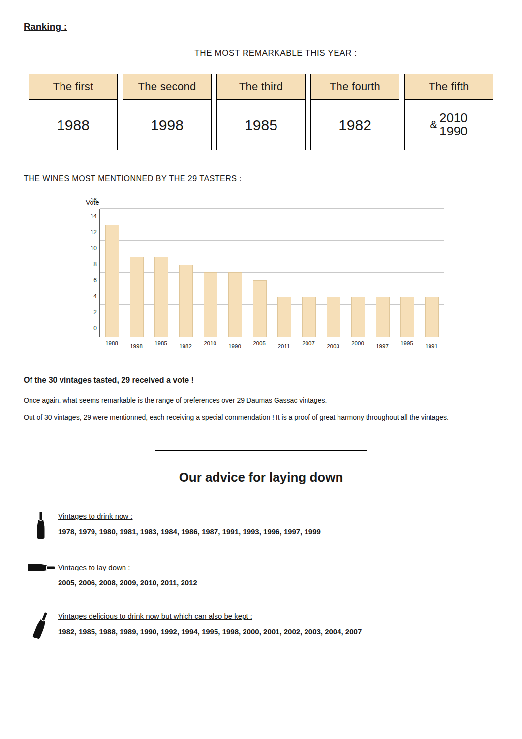Ranking :
THE MOST REMARKABLE THIS YEAR :
| The first | The second | The third | The fourth | The fifth |
| --- | --- | --- | --- | --- |
| 1988 | 1998 | 1985 | 1982 | & 2010 1990 |
THE WINES MOST MENTIONNED BY THE 29 TASTERS :
Vote
16
14
12
10
8
6
4
2
0
19881998198519822010199020052011200720032000199719951991
Of the 30 vintages tasted, 29 received a vote !
Once again, what seems remarkable is the range of preferences over 29 Daumas Gassac vintages.
Out of 30 vintages, 29 were mentionned, each receiving a special commendation ! It is a proof of great harmony throughout all the vintages.
Our advice for laying down
Vintages to drink now :
1978, 1979, 1980, 1981, 1983, 1984, 1986, 1987, 1991, 1993, 1996, 1997, 1999
Vintages to lay down :
2005, 2006, 2008, 2009, 2010, 2011, 2012
Vintages delicious to drink now but which can also be kept :
1982, 1985, 1988, 1989, 1990, 1992, 1994, 1995, 1998, 2000, 2001, 2002, 2003, 2004, 2007